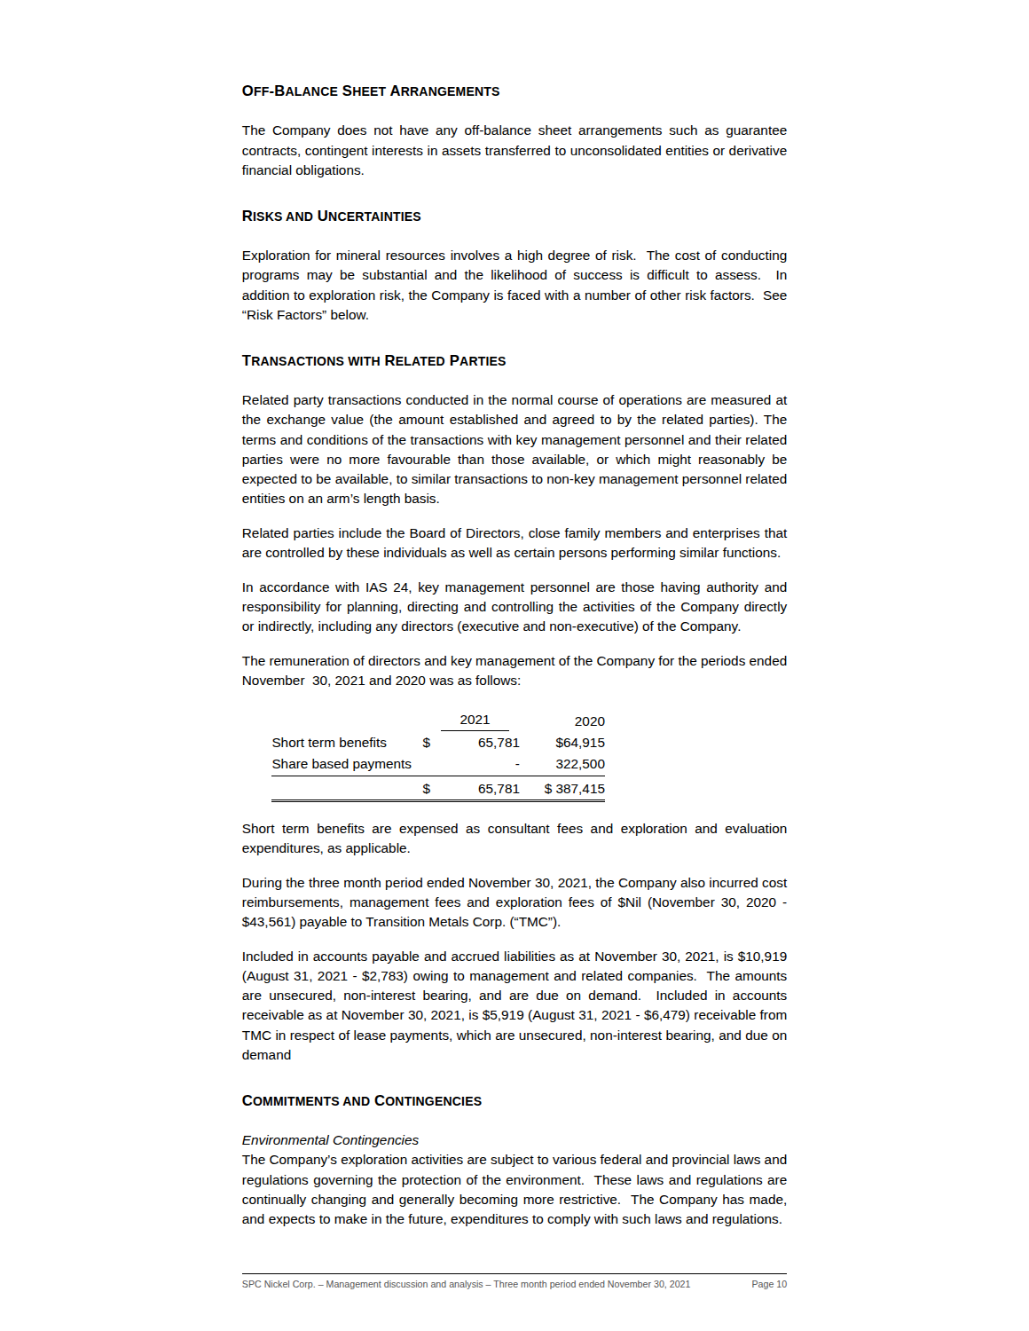OFF-BALANCE SHEET ARRANGEMENTS
The Company does not have any off-balance sheet arrangements such as guarantee contracts, contingent interests in assets transferred to unconsolidated entities or derivative financial obligations.
RISKS AND UNCERTAINTIES
Exploration for mineral resources involves a high degree of risk. The cost of conducting programs may be substantial and the likelihood of success is difficult to assess. In addition to exploration risk, the Company is faced with a number of other risk factors. See “Risk Factors” below.
TRANSACTIONS WITH RELATED PARTIES
Related party transactions conducted in the normal course of operations are measured at the exchange value (the amount established and agreed to by the related parties). The terms and conditions of the transactions with key management personnel and their related parties were no more favourable than those available, or which might reasonably be expected to be available, to similar transactions to non-key management personnel related entities on an arm’s length basis.
Related parties include the Board of Directors, close family members and enterprises that are controlled by these individuals as well as certain persons performing similar functions.
In accordance with IAS 24, key management personnel are those having authority and responsibility for planning, directing and controlling the activities of the Company directly or indirectly, including any directors (executive and non-executive) of the Company.
The remuneration of directors and key management of the Company for the periods ended November 30, 2021 and 2020 was as follows:
| | | 2021 | 2020 |
| Short term benefits | $ | 65,781 | $64,915 |
| Share based payments | | - | 322,500 |
| | $ | 65,781 | $ 387,415 |
Short term benefits are expensed as consultant fees and exploration and evaluation expenditures, as applicable.
During the three month period ended November 30, 2021, the Company also incurred cost reimbursements, management fees and exploration fees of $Nil (November 30, 2020 - $43,561) payable to Transition Metals Corp. (“TMC”).
Included in accounts payable and accrued liabilities as at November 30, 2021, is $10,919 (August 31, 2021 - $2,783) owing to management and related companies. The amounts are unsecured, non-interest bearing, and are due on demand. Included in accounts receivable as at November 30, 2021, is $5,919 (August 31, 2021 - $6,479) receivable from TMC in respect of lease payments, which are unsecured, non-interest bearing, and due on demand
COMMITMENTS AND CONTINGENCIES
Environmental Contingencies
The Company’s exploration activities are subject to various federal and provincial laws and regulations governing the protection of the environment. These laws and regulations are continually changing and generally becoming more restrictive. The Company has made, and expects to make in the future, expenditures to comply with such laws and regulations.
SPC Nickel Corp. – Management discussion and analysis – Three month period ended November 30, 2021
Page 10